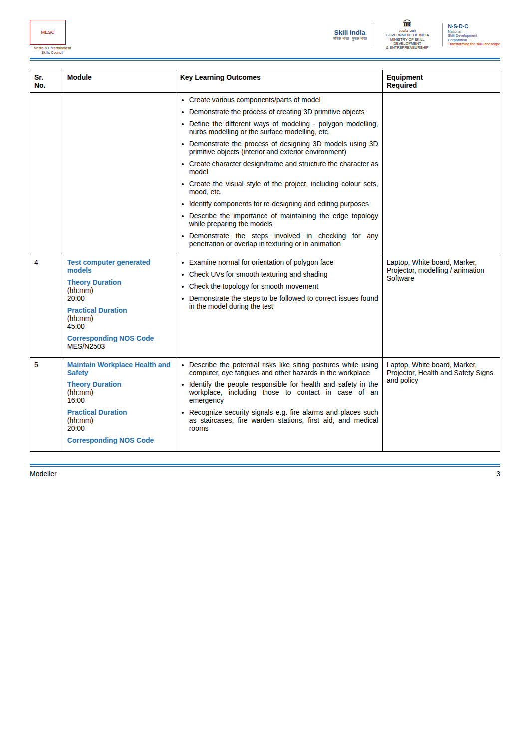MESC
Media & Entertainment Skills Council
Skill India
कौशल भारत - कुशल भारत
🏛
सत्यमेव जयते
GOVERNMENT OF INDIA
MINISTRY OF SKILL DEVELOPMENT
& ENTREPRENEURSHIP
N·S·D·C
National
Skill Development
Corporation
Transforming the skill landscape
| Sr. No. | Module | Key Learning Outcomes | Equipment Required |
| --- | --- | --- | --- |
| | | Create various components/parts of model Demonstrate the process of creating 3D primitive objects Define the different ways of modeling - polygon modelling, nurbs modelling or the surface modelling, etc. Demonstrate the process of designing 3D models using 3D primitive objects (interior and exterior environment) Create character design/frame and structure the character as model Create the visual style of the project, including colour sets, mood, etc. Identify components for re-designing and editing purposes Describe the importance of maintaining the edge topology while preparing the models Demonstrate the steps involved in checking for any penetration or overlap in texturing or in animation | |
| 4 | Test computer generated models Theory Duration (hh:mm) 20:00 Practical Duration (hh:mm) 45:00 Corresponding NOS Code MES/N2503 | Examine normal for orientation of polygon face Check UVs for smooth texturing and shading Check the topology for smooth movement Demonstrate the steps to be followed to correct issues found in the model during the test | Laptop, White board, Marker, Projector, modelling / animation Software |
| 5 | Maintain Workplace Health and Safety Theory Duration (hh:mm) 16:00 Practical Duration (hh:mm) 20:00 Corresponding NOS Code | Describe the potential risks like siting postures while using computer, eye fatigues and other hazards in the workplace Identify the people responsible for health and safety in the workplace, including those to contact in case of an emergency Recognize security signals e.g. fire alarms and places such as staircases, fire warden stations, first aid, and medical rooms | Laptop, White board, Marker, Projector, Health and Safety Signs and policy |
Modeller 3